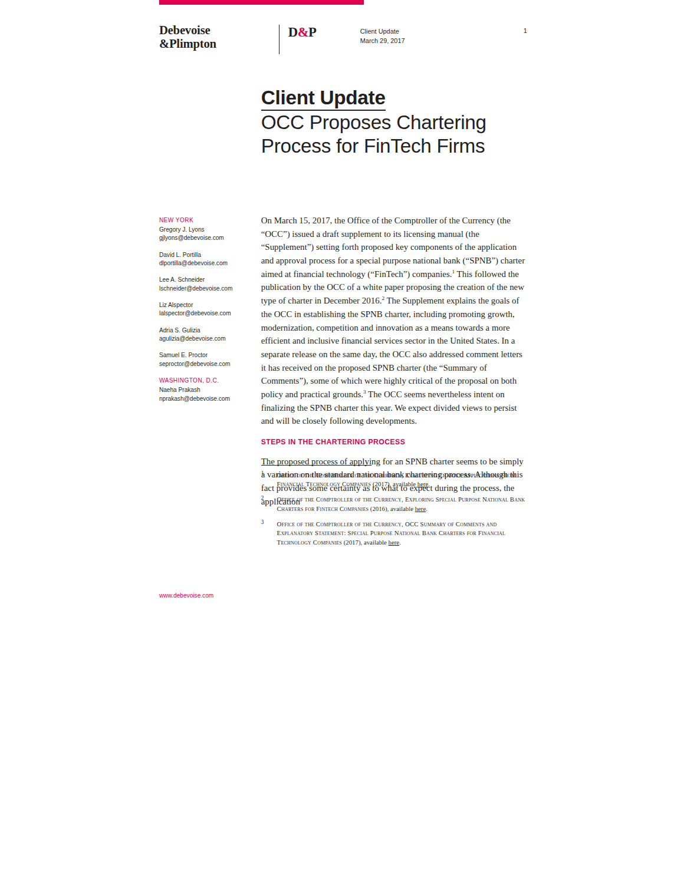Debevoise
&Plimpton
D&P
Client Update
March 29, 2017
1
Client Update
OCC Proposes Chartering
Process for FinTech Firms
NEW YORK
Gregory J. Lyons gjlyons@debevoise.com
David L. Portilla dlportilla@debevoise.com
Lee A. Schneider lschneider@debevoise.com
Liz Alspector lalspector@debevoise.com
Adria S. Gulizia agulizia@debevoise.com
Samuel E. Proctor seproctor@debevoise.com
WASHINGTON, D.C.
Naeha Prakash nprakash@debevoise.com
On March 15, 2017, the Office of the Comptroller of the Currency (the “OCC”) issued a draft supplement to its licensing manual (the “Supplement”) setting forth proposed key components of the application and approval process for a special purpose national bank (“SPNB”) charter aimed at financial technology (“FinTech”) companies.1 This followed the publication by the OCC of a white paper proposing the creation of the new type of charter in December 2016.2 The Supplement explains the goals of the OCC in establishing the SPNB charter, including promoting growth, modernization, competition and innovation as a means towards a more efficient and inclusive financial services sector in the United States. In a separate release on the same day, the OCC also addressed comment letters it has received on the proposed SPNB charter (the “Summary of Comments”), some of which were highly critical of the proposal on both policy and practical grounds.3 The OCC seems nevertheless intent on finalizing the SPNB charter this year. We expect divided views to persist and will be closely following developments.
STEPS IN THE CHARTERING PROCESS
The proposed process of applying for an SPNB charter seems to be simply a variation on the standard national bank chartering process. Although this fact provides some certainty as to what to expect during the process, the application
1 Office of the Comptroller of the Currency, Evaluating Charter Applications From Financial Technology Companies (2017), available here.
2 Office of the Comptroller of the Currency, Exploring Special Purpose National Bank Charters for Fintech Companies (2016), available here.
3 Office of the Comptroller of the Currency, OCC Summary of Comments and Explanatory Statement: Special Purpose National Bank Charters for Financial Technology Companies (2017), available here.
www.debevoise.com